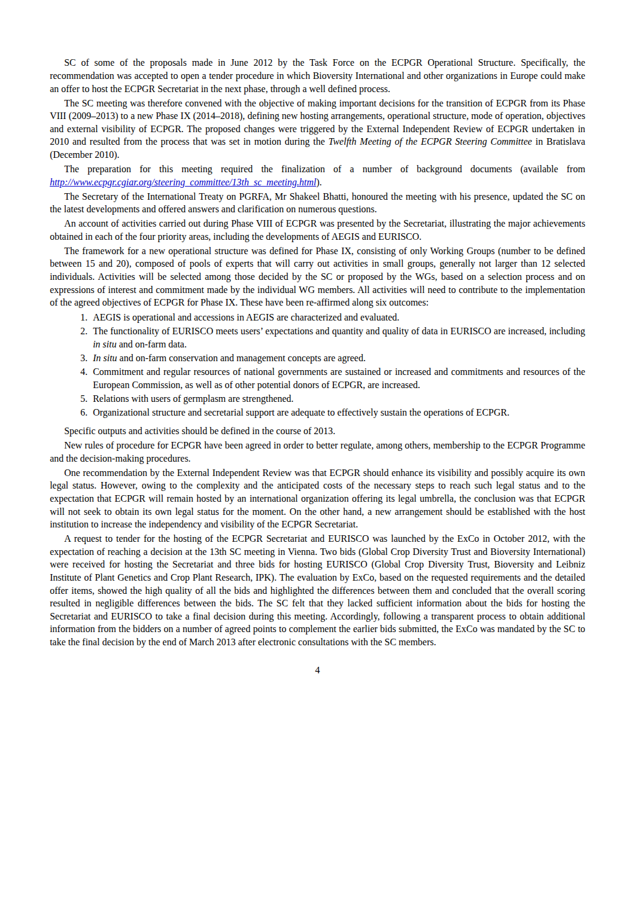SC of some of the proposals made in June 2012 by the Task Force on the ECPGR Operational Structure. Specifically, the recommendation was accepted to open a tender procedure in which Bioversity International and other organizations in Europe could make an offer to host the ECPGR Secretariat in the next phase, through a well defined process.
The SC meeting was therefore convened with the objective of making important decisions for the transition of ECPGR from its Phase VIII (2009–2013) to a new Phase IX (2014–2018), defining new hosting arrangements, operational structure, mode of operation, objectives and external visibility of ECPGR. The proposed changes were triggered by the External Independent Review of ECPGR undertaken in 2010 and resulted from the process that was set in motion during the Twelfth Meeting of the ECPGR Steering Committee in Bratislava (December 2010).
The preparation for this meeting required the finalization of a number of background documents (available from http://www.ecpgr.cgiar.org/steering_committee/13th_sc_meeting.html).
The Secretary of the International Treaty on PGRFA, Mr Shakeel Bhatti, honoured the meeting with his presence, updated the SC on the latest developments and offered answers and clarification on numerous questions.
An account of activities carried out during Phase VIII of ECPGR was presented by the Secretariat, illustrating the major achievements obtained in each of the four priority areas, including the developments of AEGIS and EURISCO.
The framework for a new operational structure was defined for Phase IX, consisting of only Working Groups (number to be defined between 15 and 20), composed of pools of experts that will carry out activities in small groups, generally not larger than 12 selected individuals. Activities will be selected among those decided by the SC or proposed by the WGs, based on a selection process and on expressions of interest and commitment made by the individual WG members. All activities will need to contribute to the implementation of the agreed objectives of ECPGR for Phase IX. These have been re-affirmed along six outcomes:
AEGIS is operational and accessions in AEGIS are characterized and evaluated.
The functionality of EURISCO meets users’ expectations and quantity and quality of data in EURISCO are increased, including in situ and on-farm data.
In situ and on-farm conservation and management concepts are agreed.
Commitment and regular resources of national governments are sustained or increased and commitments and resources of the European Commission, as well as of other potential donors of ECPGR, are increased.
Relations with users of germplasm are strengthened.
Organizational structure and secretarial support are adequate to effectively sustain the operations of ECPGR.
Specific outputs and activities should be defined in the course of 2013.
New rules of procedure for ECPGR have been agreed in order to better regulate, among others, membership to the ECPGR Programme and the decision-making procedures.
One recommendation by the External Independent Review was that ECPGR should enhance its visibility and possibly acquire its own legal status. However, owing to the complexity and the anticipated costs of the necessary steps to reach such legal status and to the expectation that ECPGR will remain hosted by an international organization offering its legal umbrella, the conclusion was that ECPGR will not seek to obtain its own legal status for the moment. On the other hand, a new arrangement should be established with the host institution to increase the independency and visibility of the ECPGR Secretariat.
A request to tender for the hosting of the ECPGR Secretariat and EURISCO was launched by the ExCo in October 2012, with the expectation of reaching a decision at the 13th SC meeting in Vienna. Two bids (Global Crop Diversity Trust and Bioversity International) were received for hosting the Secretariat and three bids for hosting EURISCO (Global Crop Diversity Trust, Bioversity and Leibniz Institute of Plant Genetics and Crop Plant Research, IPK). The evaluation by ExCo, based on the requested requirements and the detailed offer items, showed the high quality of all the bids and highlighted the differences between them and concluded that the overall scoring resulted in negligible differences between the bids. The SC felt that they lacked sufficient information about the bids for hosting the Secretariat and EURISCO to take a final decision during this meeting. Accordingly, following a transparent process to obtain additional information from the bidders on a number of agreed points to complement the earlier bids submitted, the ExCo was mandated by the SC to take the final decision by the end of March 2013 after electronic consultations with the SC members.
4